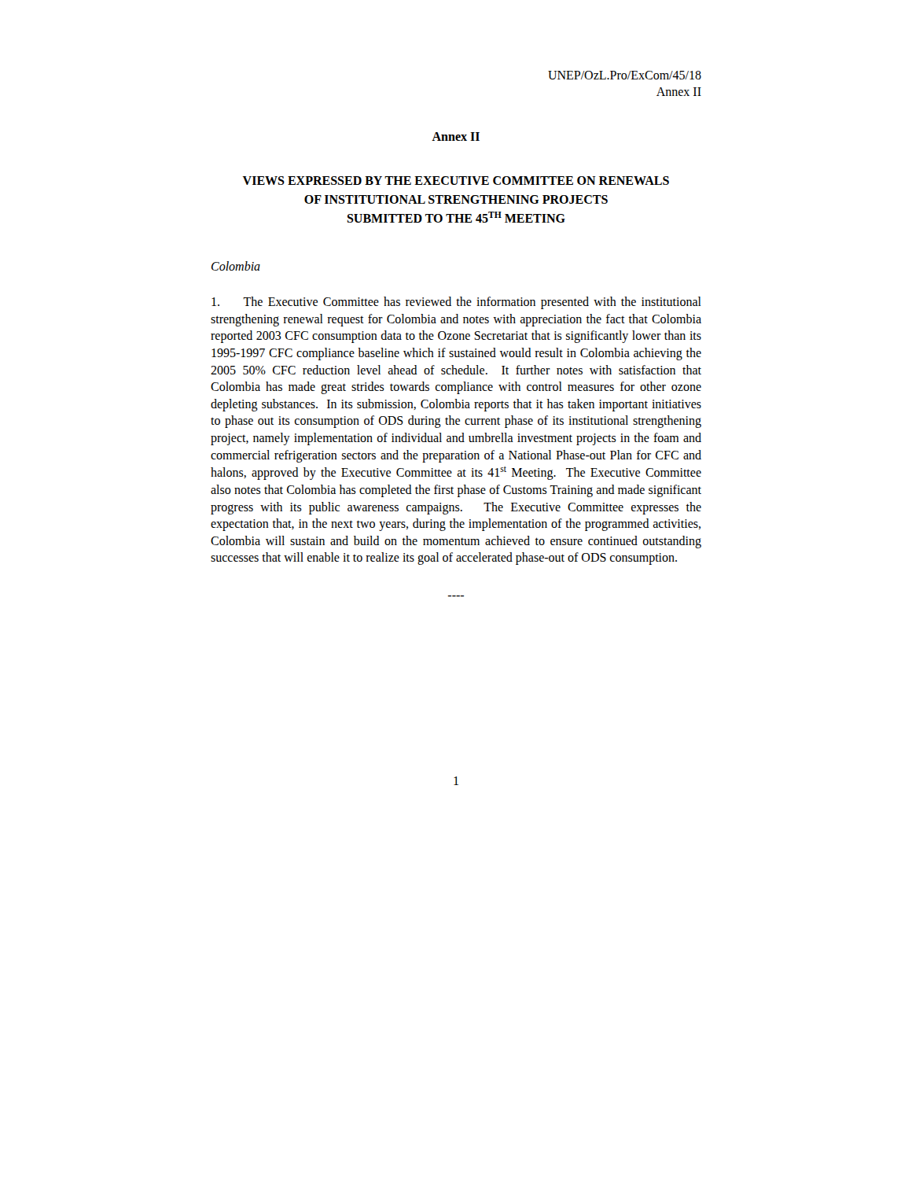UNEP/OzL.Pro/ExCom/45/18
Annex II
Annex II
VIEWS EXPRESSED BY THE EXECUTIVE COMMITTEE ON RENEWALS
OF INSTITUTIONAL STRENGTHENING PROJECTS
SUBMITTED TO THE 45TH MEETING
Colombia
1. The Executive Committee has reviewed the information presented with the institutional strengthening renewal request for Colombia and notes with appreciation the fact that Colombia reported 2003 CFC consumption data to the Ozone Secretariat that is significantly lower than its 1995-1997 CFC compliance baseline which if sustained would result in Colombia achieving the 2005 50% CFC reduction level ahead of schedule. It further notes with satisfaction that Colombia has made great strides towards compliance with control measures for other ozone depleting substances. In its submission, Colombia reports that it has taken important initiatives to phase out its consumption of ODS during the current phase of its institutional strengthening project, namely implementation of individual and umbrella investment projects in the foam and commercial refrigeration sectors and the preparation of a National Phase-out Plan for CFC and halons, approved by the Executive Committee at its 41st Meeting. The Executive Committee also notes that Colombia has completed the first phase of Customs Training and made significant progress with its public awareness campaigns. The Executive Committee expresses the expectation that, in the next two years, during the implementation of the programmed activities, Colombia will sustain and build on the momentum achieved to ensure continued outstanding successes that will enable it to realize its goal of accelerated phase-out of ODS consumption.
----
1